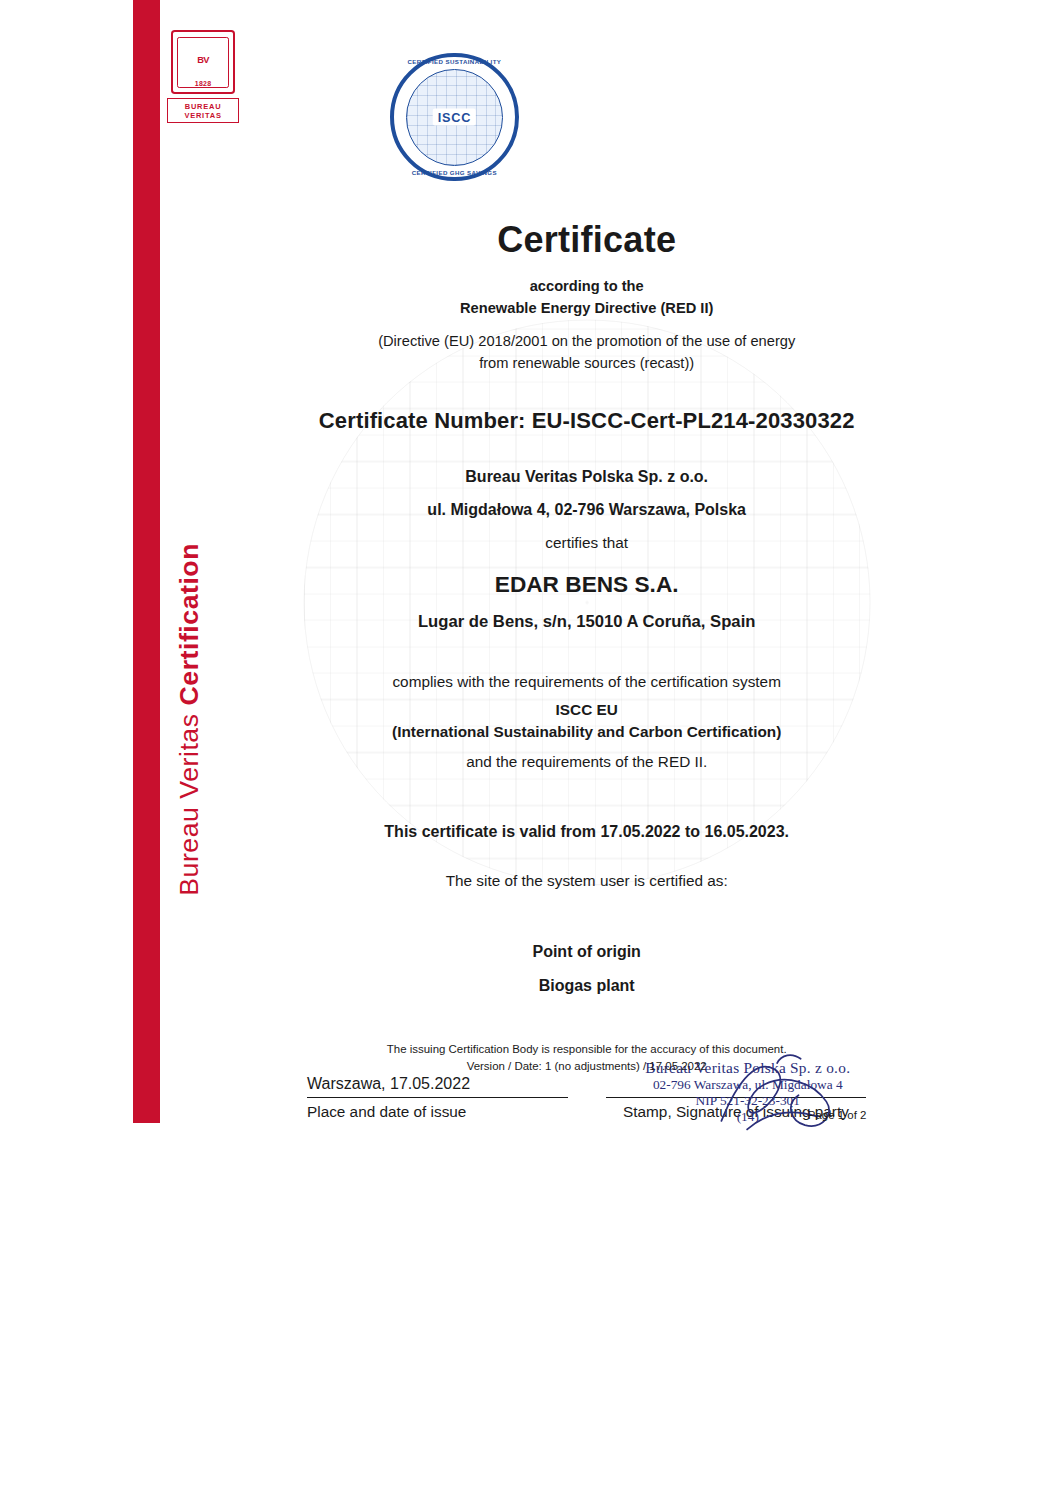BV
1828
BUREAU
VERITAS
Bureau Veritas Certification
CERTIFIED SUSTAINABILITY
ISCC
CERTIFIED GHG SAVINGS
Certificate
according to the
Renewable Energy Directive (RED II)
(Directive (EU) 2018/2001 on the promotion of the use of energy
from renewable sources (recast))
Certificate Number: EU-ISCC-Cert-PL214-20330322
Bureau Veritas Polska Sp. z o.o.
ul. Migdałowa 4, 02-796 Warszawa, Polska
certifies that
EDAR BENS S.A.
Lugar de Bens, s/n, 15010 A Coruña, Spain
complies with the requirements of the certification system
ISCC EU
(International Sustainability and Carbon Certification)
and the requirements of the RED II.
This certificate is valid from 17.05.2022 to 16.05.2023.
The site of the system user is certified as:
Point of origin
Biogas plant
Warszawa, 17.05.2022
Place and date of issue
Stamp, Signature of issuing party
Bureau Veritas Polska Sp. z o.o.
02-796 Warszawa, ul. Migdałowa 4
NIP 521-32-23-301
(14)
The issuing Certification Body is responsible for the accuracy of this document.
Version / Date: 1 (no adjustments) / 17.05.2022
Page 1 of 2